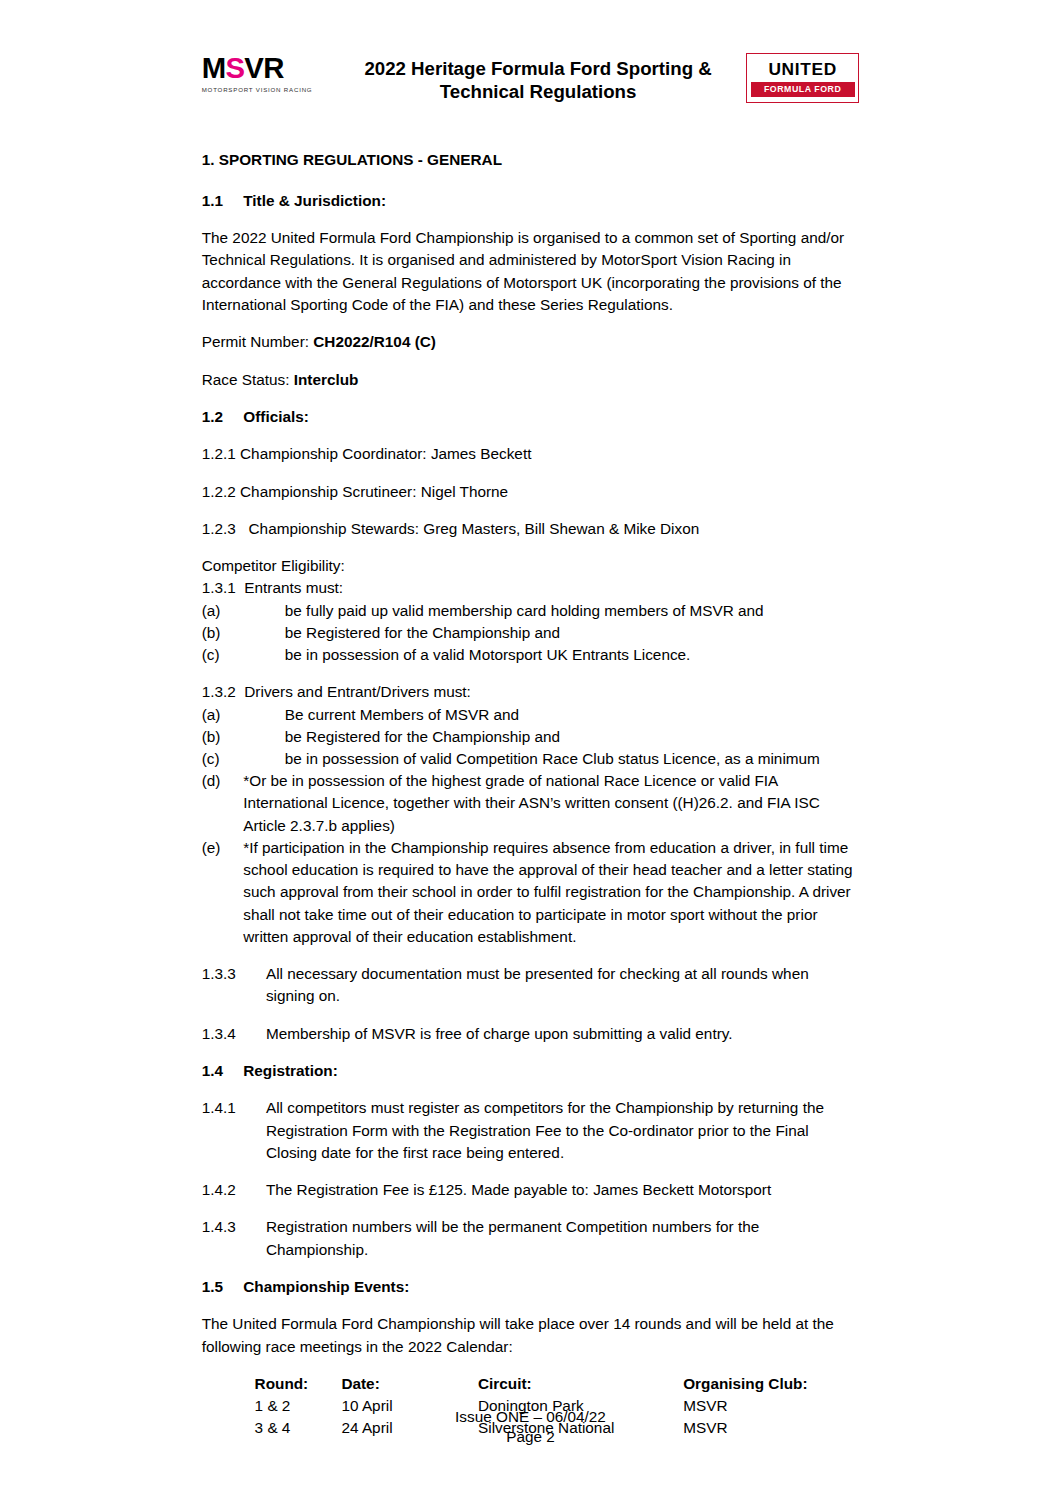MSVR
MOTORSPORT VISION RACING
2022 Heritage Formula Ford Sporting & Technical Regulations
UNITED
FORMULA FORD
1. SPORTING REGULATIONS - GENERAL
1.1 Title & Jurisdiction:
The 2022 United Formula Ford Championship is organised to a common set of Sporting and/or Technical Regulations. It is organised and administered by MotorSport Vision Racing in accordance with the General Regulations of Motorsport UK (incorporating the provisions of the International Sporting Code of the FIA) and these Series Regulations.
Permit Number: CH2022/R104 (C)
Race Status: Interclub
1.2 Officials:
1.2.1 Championship Coordinator: James Beckett
1.2.2 Championship Scrutineer: Nigel Thorne
1.2.3 Championship Stewards: Greg Masters, Bill Shewan & Mike Dixon
Competitor Eligibility:
1.3.1 Entrants must:
(a)
be fully paid up valid membership card holding members of MSVR and
(b)
be Registered for the Championship and
(c)
be in possession of a valid Motorsport UK Entrants Licence.
1.3.2 Drivers and Entrant/Drivers must:
(a)
Be current Members of MSVR and
(b)
be Registered for the Championship and
(c)
be in possession of valid Competition Race Club status Licence, as a minimum
(d)
*Or be in possession of the highest grade of national Race Licence or valid FIA International Licence, together with their ASN’s written consent ((H)26.2. and FIA ISC Article 2.3.7.b applies)
(e)
*If participation in the Championship requires absence from education a driver, in full time school education is required to have the approval of their head teacher and a letter stating such approval from their school in order to fulfil registration for the Championship. A driver shall not take time out of their education to participate in motor sport without the prior written approval of their education establishment.
1.3.3
All necessary documentation must be presented for checking at all rounds when signing on.
1.3.4
Membership of MSVR is free of charge upon submitting a valid entry.
1.4 Registration:
1.4.1
All competitors must register as competitors for the Championship by returning the Registration Form with the Registration Fee to the Co-ordinator prior to the Final Closing date for the first race being entered.
1.4.2
The Registration Fee is £125. Made payable to: James Beckett Motorsport
1.4.3
Registration numbers will be the permanent Competition numbers for the Championship.
1.5 Championship Events:
The United Formula Ford Championship will take place over 14 rounds and will be held at the following race meetings in the 2022 Calendar:
| Round: | Date: | Circuit: | Organising Club: |
| --- | --- | --- | --- |
| 1 & 2 | 10 April | Donington Park | MSVR |
| 3 & 4 | 24 April | Silverstone National | MSVR |
Issue ONE – 06/04/22
Page 2